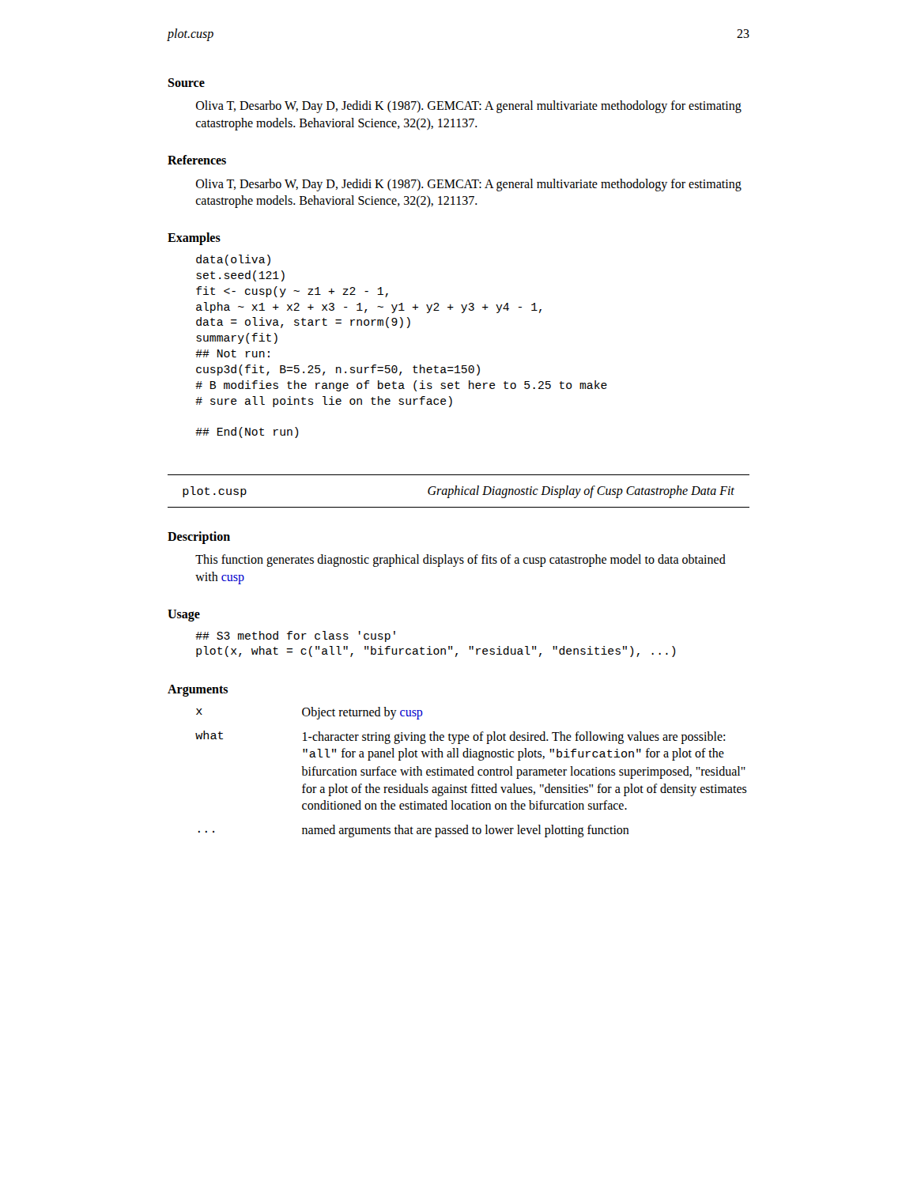plot.cusp 23
Source
Oliva T, Desarbo W, Day D, Jedidi K (1987). GEMCAT: A general multivariate methodology for estimating catastrophe models. Behavioral Science, 32(2), 121137.
References
Oliva T, Desarbo W, Day D, Jedidi K (1987). GEMCAT: A general multivariate methodology for estimating catastrophe models. Behavioral Science, 32(2), 121137.
Examples
data(oliva)
set.seed(121)
fit <- cusp(y ~ z1 + z2 - 1,
alpha ~ x1 + x2 + x3 - 1, ~ y1 + y2 + y3 + y4 - 1,
data = oliva, start = rnorm(9))
summary(fit)
## Not run:
cusp3d(fit, B=5.25, n.surf=50, theta=150)
# B modifies the range of beta (is set here to 5.25 to make
# sure all points lie on the surface)

## End(Not run)
plot.cusp Graphical Diagnostic Display of Cusp Catastrophe Data Fit
Description
This function generates diagnostic graphical displays of fits of a cusp catastrophe model to data obtained with cusp
Usage
## S3 method for class 'cusp'
plot(x, what = c("all", "bifurcation", "residual", "densities"), ...)
Arguments
x
Object returned by cusp
what
1-character string giving the type of plot desired. The following values are possible: "all" for a panel plot with all diagnostic plots, "bifurcation" for a plot of the bifurcation surface with estimated control parameter locations superimposed, "residual" for a plot of the residuals against fitted values, "densities" for a plot of density estimates conditioned on the estimated location on the bifurcation surface.
...
named arguments that are passed to lower level plotting function